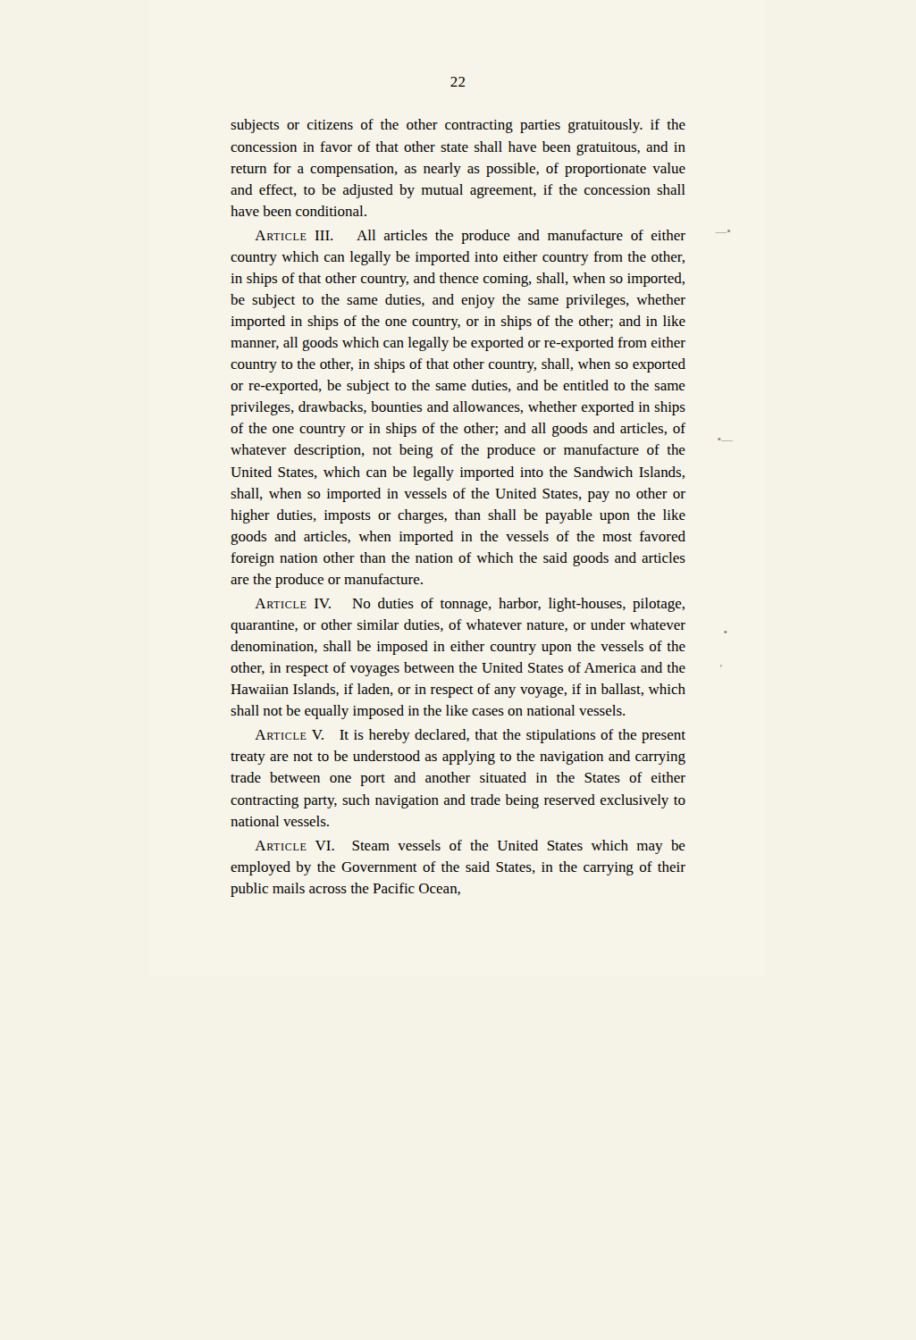22
subjects or citizens of the other contracting parties gratuit­ously. if the concession in favor of that other state shall have been gratuitous, and in return for a compensation, as nearly as possible, of proportionate value and effect, to be adjusted by mutual agreement, if the concession shall have been conditional.
Article III. All articles the produce and manufacture of either country which can legally be imported into either country from the other, in ships of that other country, and thence coming, shall, when so imported, be subject to the same duties, and enjoy the same privileges, whether imported in ships of the one country, or in ships of the other; and in like manner, all goods which can legally be exported or re-exported from either country to the other, in ships of that other country, shall, when so exported or re-exported, be subject to the same duties, and be entitled to the same privileges, drawbacks, bounties and allowances, whether exported in ships of the one country or in ships of the other; and all goods and articles, of whatever description, not being of the produce or manufacture of the United States, which can be legally imported into the Sandwich Islands, shall, when so imported in vessels of the United States, pay no other or higher duties, imposts or charges, than shall be payable upon the like goods and articles, when imported in the vessels of the most favored foreign nation other than the nation of which the said goods and articles are the produce or manufacture.
Article IV. No duties of tonnage, harbor, light-houses, pilotage, quarantine, or other similar duties, of whatever nature, or under whatever denomination, shall be imposed in either country upon the vessels of the other, in respect of voyages between the United States of America and the Hawaiian Islands, if laden, or in respect of any voyage, if in ballast, which shall not be equally imposed in the like cases on national vessels.
Article V. It is hereby declared, that the stipulations of the present treaty are not to be understood as applying to the navigation and carrying trade between one port and another situated in the States of either contracting party, such navigation and trade being reserved exclusively to national vessels.
Article VI. Steam vessels of the United States which may be employed by the Government of the said States, in the carrying of their public mails across the Pacific Ocean,
—• •— • ′